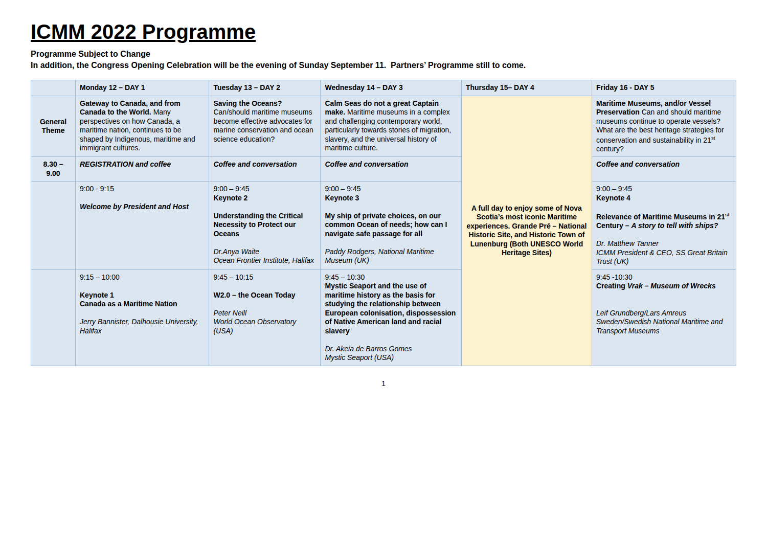ICMM 2022 Programme
Programme Subject to Change
In addition, the Congress Opening Celebration will be the evening of Sunday September 11. Partners’ Programme still to come.
| | Monday 12 – DAY 1 | Tuesday 13 – DAY 2 | Wednesday 14 – DAY 3 | Thursday 15– DAY 4 | Friday 16 - DAY 5 |
| --- | --- | --- | --- | --- | --- |
| General Theme | Gateway to Canada, and from Canada to the World. Many perspectives on how Canada, a maritime nation, continues to be shaped by Indigenous, maritime and immigrant cultures. | Saving the Oceans? Can/should maritime museums become effective advocates for marine conservation and ocean science education? | Calm Seas do not a great Captain make. Maritime museums in a complex and challenging contemporary world, particularly towards stories of migration, slavery, and the universal history of maritime culture. | A full day to enjoy some of Nova Scotia’s most iconic Maritime experiences. Grande Pré – National Historic Site, and Historic Town of Lunenburg (Both UNESCO World Heritage Sites) | Maritime Museums, and/or Vessel Preservation Can and should maritime museums continue to operate vessels? What are the best heritage strategies for conservation and sustainability in 21 st century? |
| 8.30 – 9.00 | REGISTRATION and coffee | Coffee and conversation | Coffee and conversation | Coffee and conversation |
| | 9:00 - 9:15 Welcome by President and Host | 9:00 – 9:45 Keynote 2 Understanding the Critical Necessity to Protect our Oceans Dr.Anya Waite Ocean Frontier Institute, Halifax | 9:00 – 9:45 Keynote 3 My ship of private choices, on our common Ocean of needs; how can I navigate safe passage for all Paddy Rodgers, National Maritime Museum (UK) | 9:00 – 9:45 Keynote 4 Relevance of Maritime Museums in 21 st Century – A story to tell with ships? Dr. Matthew Tanner ICMM President & CEO, SS Great Britain Trust (UK) |
| | 9:15 – 10:00 Keynote 1 Canada as a Maritime Nation Jerry Bannister, Dalhousie University, Halifax | 9:45 – 10:15 W2.0 – the Ocean Today Peter Neill World Ocean Observatory (USA) | 9:45 – 10:30 Mystic Seaport and the use of maritime history as the basis for studying the relationship between European colonisation, dispossession of Native American land and racial slavery Dr. Akeia de Barros Gomes Mystic Seaport (USA) | 9:45 -10:30 Creating Vrak – Museum of Wrecks Leif Grundberg/Lars Amreus Sweden/Swedish National Maritime and Transport Museums |
1